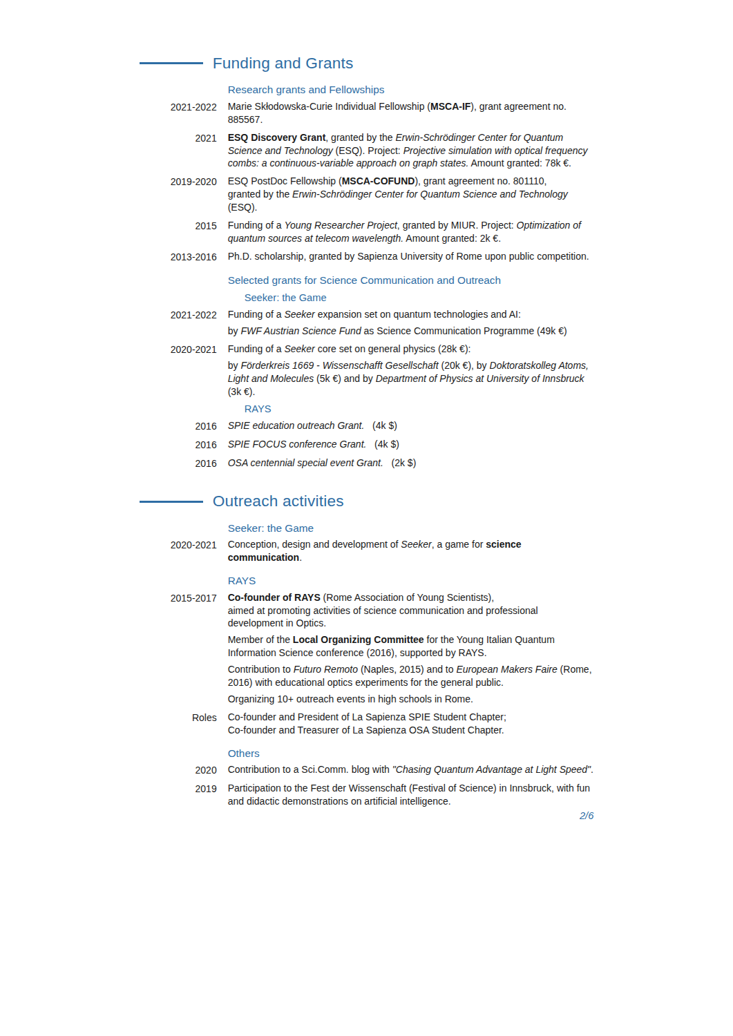Funding and Grants
Research grants and Fellowships
2021-2022
Marie Skłodowska-Curie Individual Fellowship (MSCA-IF), grant agreement no. 885567.
2021
ESQ Discovery Grant, granted by the Erwin-Schrödinger Center for Quantum Science and Technology (ESQ). Project: Projective simulation with optical frequency combs: a continuous-variable approach on graph states. Amount granted: 78k €.
2019-2020
ESQ PostDoc Fellowship (MSCA-COFUND), grant agreement no. 801110,
granted by the Erwin-Schrödinger Center for Quantum Science and Technology (ESQ).
2015
Funding of a Young Researcher Project, granted by MIUR. Project: Optimization of quantum sources at telecom wavelength. Amount granted: 2k €.
2013-2016
Ph.D. scholarship, granted by Sapienza University of Rome upon public competition.
Selected grants for Science Communication and Outreach
Seeker: the Game
2021-2022
Funding of a Seeker expansion set on quantum technologies and AI:
by FWF Austrian Science Fund as Science Communication Programme (49k €)
2020-2021
Funding of a Seeker core set on general physics (28k €):
by Förderkreis 1669 - Wissenschafft Gesellschaft (20k €), by Doktoratskolleg Atoms, Light and Molecules (5k €) and by Department of Physics at University of Innsbruck (3k €).
RAYS
2016
SPIE education outreach Grant. (4k $)
2016
SPIE FOCUS conference Grant. (4k $)
2016
OSA centennial special event Grant. (2k $)
Outreach activities
Seeker: the Game
2020-2021
Conception, design and development of Seeker, a game for science communication.
RAYS
2015-2017
Co-founder of RAYS (Rome Association of Young Scientists),
aimed at promoting activities of science communication and professional development in Optics.
Member of the Local Organizing Committee for the Young Italian Quantum Information Science conference (2016), supported by RAYS.
Contribution to Futuro Remoto (Naples, 2015) and to European Makers Faire (Rome, 2016) with educational optics experiments for the general public.
Organizing 10+ outreach events in high schools in Rome.
Roles
Co-founder and President of La Sapienza SPIE Student Chapter;
Co-founder and Treasurer of La Sapienza OSA Student Chapter.
Others
2020
Contribution to a Sci.Comm. blog with "Chasing Quantum Advantage at Light Speed".
2019
Participation to the Fest der Wissenschaft (Festival of Science) in Innsbruck, with fun and didactic demonstrations on artificial intelligence.
2/6